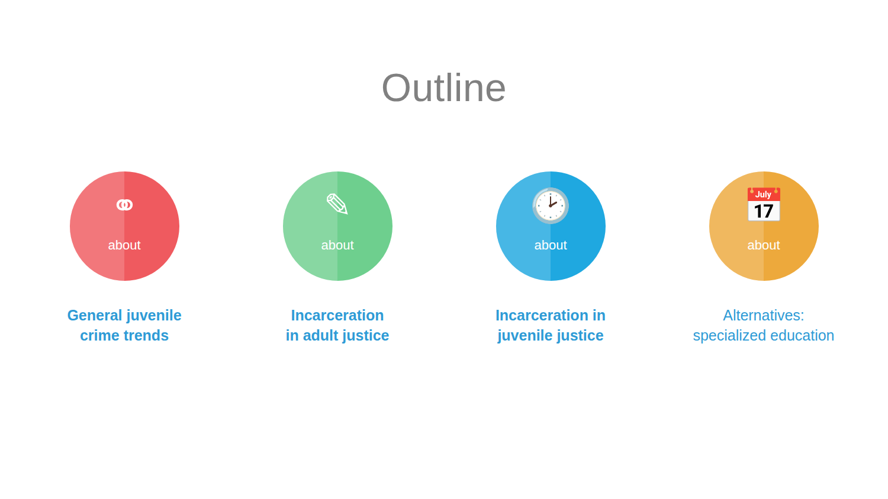Outline
⚭
about
General juvenile
crime trends
✎
about
Incarceration
in adult justice
🕑
about
Incarceration in
juvenile justice
📅
about
Alternatives:
specialized education